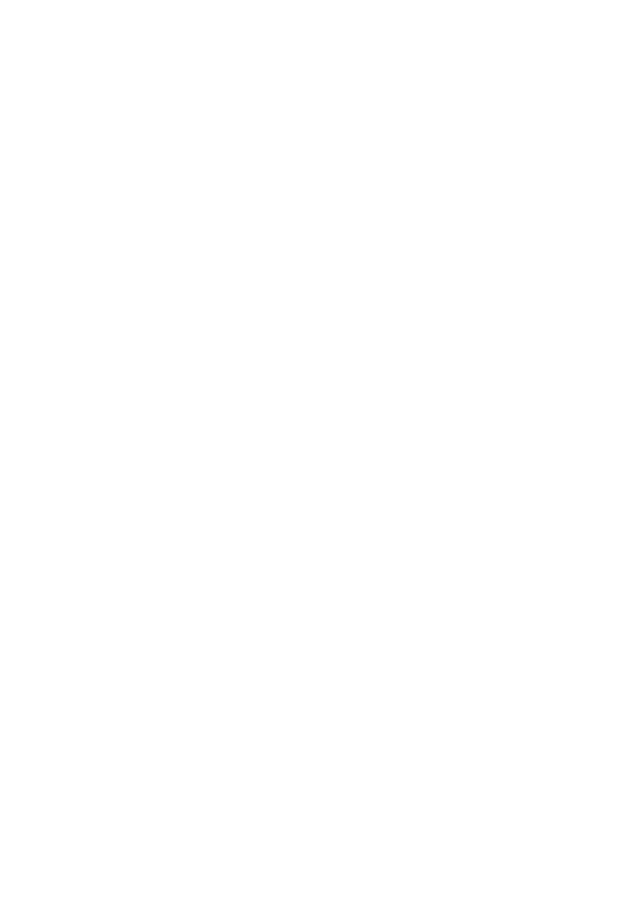A pupil explores an interactive computer exhibit at the museum.
Children in astronaut costumes take part in a wrapping activity in the classroom.
Chalk pastel artwork of a rocket launching against a dark sky.
A pupil poses in an orange astronaut suit in front of a galaxy backdrop.
Pupils experiment with a small green rocket model in class.
Children use a gravity well exhibit in the museum's space gallery.